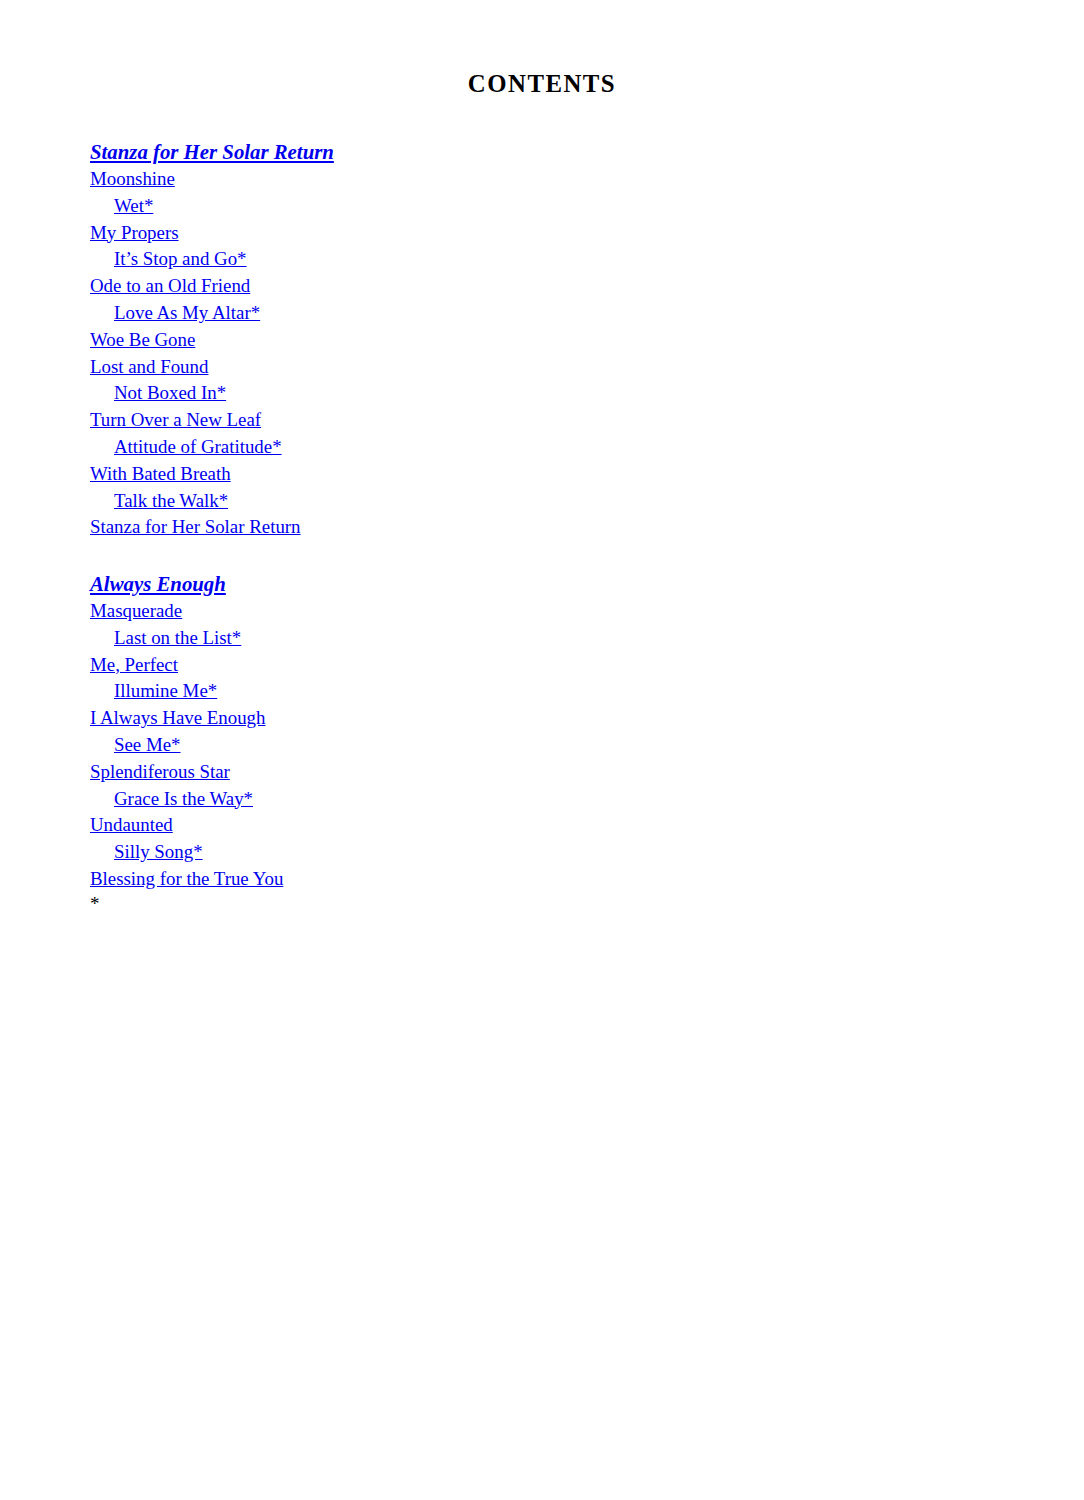CONTENTS
Stanza for Her Solar Return
Moonshine
Wet*
My Propers
It’s Stop and Go*
Ode to an Old Friend
Love As My Altar*
Woe Be Gone
Lost and Found
Not Boxed In*
Turn Over a New Leaf
Attitude of Gratitude*
With Bated Breath
Talk the Walk*
Stanza for Her Solar Return
Always Enough
Masquerade
Last on the List*
Me, Perfect
Illumine Me*
I Always Have Enough
See Me*
Splendiferous Star
Grace Is the Way*
Undaunted
Silly Song*
Blessing for the True You
*